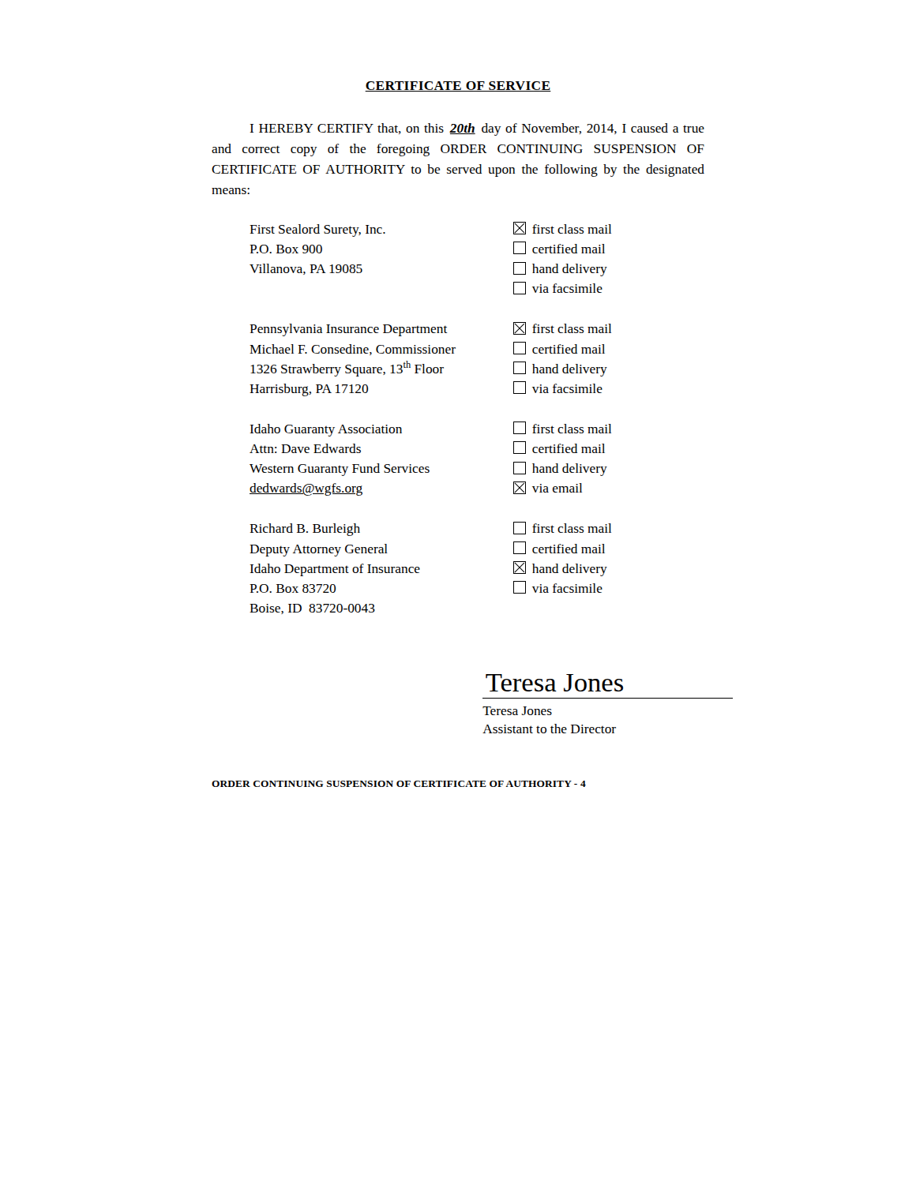CERTIFICATE OF SERVICE
I HEREBY CERTIFY that, on this 20th day of November, 2014, I caused a true and correct copy of the foregoing ORDER CONTINUING SUSPENSION OF CERTIFICATE OF AUTHORITY to be served upon the following by the designated means:
| First Sealord Surety, Inc. P.O. Box 900 Villanova, PA 19085 | first class mail certified mail hand delivery via facsimile |
| Pennsylvania Insurance Department Michael F. Consedine, Commissioner 1326 Strawberry Square, 13 th Floor Harrisburg, PA 17120 | first class mail certified mail hand delivery via facsimile |
| Idaho Guaranty Association Attn: Dave Edwards Western Guaranty Fund Services dedwards@wgfs.org | first class mail certified mail hand delivery via email |
| Richard B. Burleigh Deputy Attorney General Idaho Department of Insurance P.O. Box 83720 Boise, ID 83720-0043 | first class mail certified mail hand delivery via facsimile |
Teresa Jones
Teresa Jones
Assistant to the Director
ORDER CONTINUING SUSPENSION OF CERTIFICATE OF AUTHORITY - 4